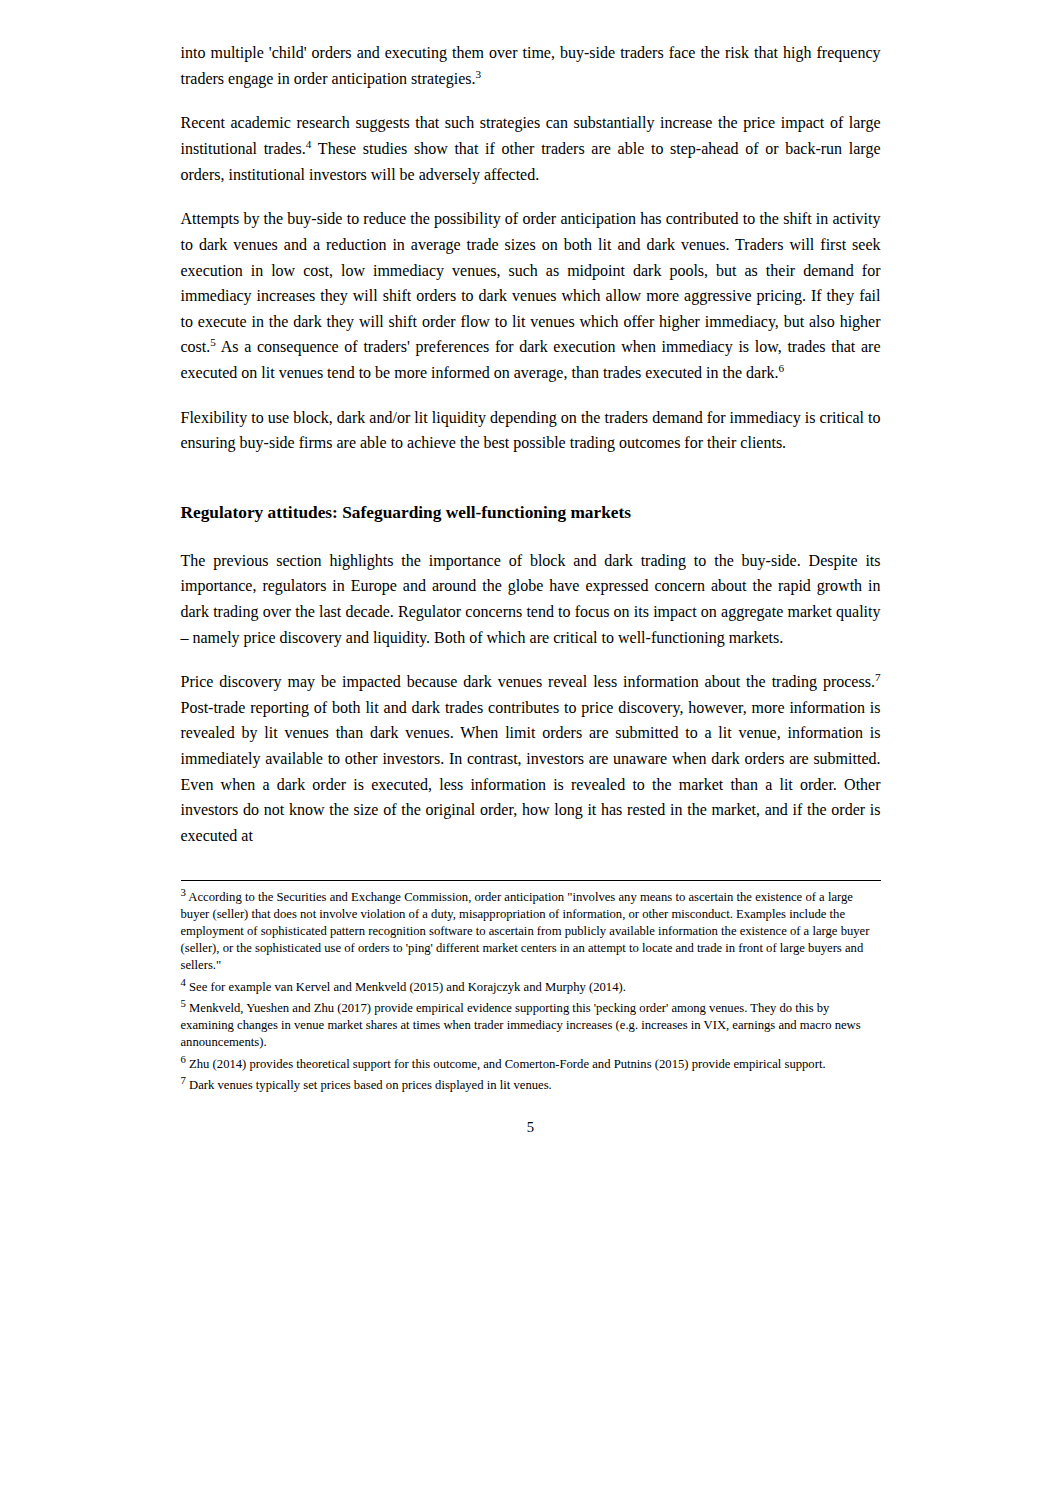into multiple 'child' orders and executing them over time, buy-side traders face the risk that high frequency traders engage in order anticipation strategies.3
Recent academic research suggests that such strategies can substantially increase the price impact of large institutional trades.4 These studies show that if other traders are able to step-ahead of or back-run large orders, institutional investors will be adversely affected.
Attempts by the buy-side to reduce the possibility of order anticipation has contributed to the shift in activity to dark venues and a reduction in average trade sizes on both lit and dark venues. Traders will first seek execution in low cost, low immediacy venues, such as midpoint dark pools, but as their demand for immediacy increases they will shift orders to dark venues which allow more aggressive pricing. If they fail to execute in the dark they will shift order flow to lit venues which offer higher immediacy, but also higher cost.5 As a consequence of traders' preferences for dark execution when immediacy is low, trades that are executed on lit venues tend to be more informed on average, than trades executed in the dark.6
Flexibility to use block, dark and/or lit liquidity depending on the traders demand for immediacy is critical to ensuring buy-side firms are able to achieve the best possible trading outcomes for their clients.
Regulatory attitudes: Safeguarding well-functioning markets
The previous section highlights the importance of block and dark trading to the buy-side. Despite its importance, regulators in Europe and around the globe have expressed concern about the rapid growth in dark trading over the last decade. Regulator concerns tend to focus on its impact on aggregate market quality – namely price discovery and liquidity. Both of which are critical to well-functioning markets.
Price discovery may be impacted because dark venues reveal less information about the trading process.7 Post-trade reporting of both lit and dark trades contributes to price discovery, however, more information is revealed by lit venues than dark venues. When limit orders are submitted to a lit venue, information is immediately available to other investors. In contrast, investors are unaware when dark orders are submitted. Even when a dark order is executed, less information is revealed to the market than a lit order. Other investors do not know the size of the original order, how long it has rested in the market, and if the order is executed at
3 According to the Securities and Exchange Commission, order anticipation "involves any means to ascertain the existence of a large buyer (seller) that does not involve violation of a duty, misappropriation of information, or other misconduct. Examples include the employment of sophisticated pattern recognition software to ascertain from publicly available information the existence of a large buyer (seller), or the sophisticated use of orders to 'ping' different market centers in an attempt to locate and trade in front of large buyers and sellers."
4 See for example van Kervel and Menkveld (2015) and Korajczyk and Murphy (2014).
5 Menkveld, Yueshen and Zhu (2017) provide empirical evidence supporting this 'pecking order' among venues. They do this by examining changes in venue market shares at times when trader immediacy increases (e.g. increases in VIX, earnings and macro news announcements).
6 Zhu (2014) provides theoretical support for this outcome, and Comerton-Forde and Putnins (2015) provide empirical support.
7 Dark venues typically set prices based on prices displayed in lit venues.
5